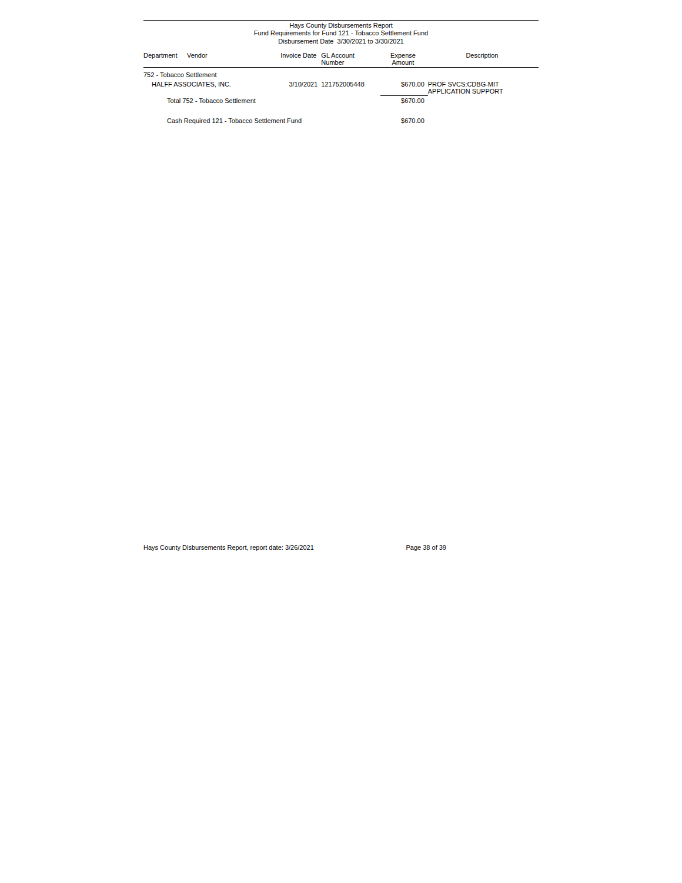Hays County Disbursements Report
Fund Requirements for Fund 121 - Tobacco Settlement Fund
Disbursement Date 3/30/2021 to 3/30/2021
| Department | Vendor | Invoice Date | GL Account Number | Expense Amount | Description |
| --- | --- | --- | --- | --- | --- |
| 752 - Tobacco Settlement |
| HALFF ASSOCIATES, INC. | 3/10/2021 | 121752005448 | $670.00 | PROF SVCS:CDBG-MIT APPLICATION SUPPORT |
| Total 752 - Tobacco Settlement | | $670.00 | |
| Cash Required 121 - Tobacco Settlement Fund | | $670.00 | |
Hays County Disbursements Report, report date: 3/26/2021 Page 38 of 39